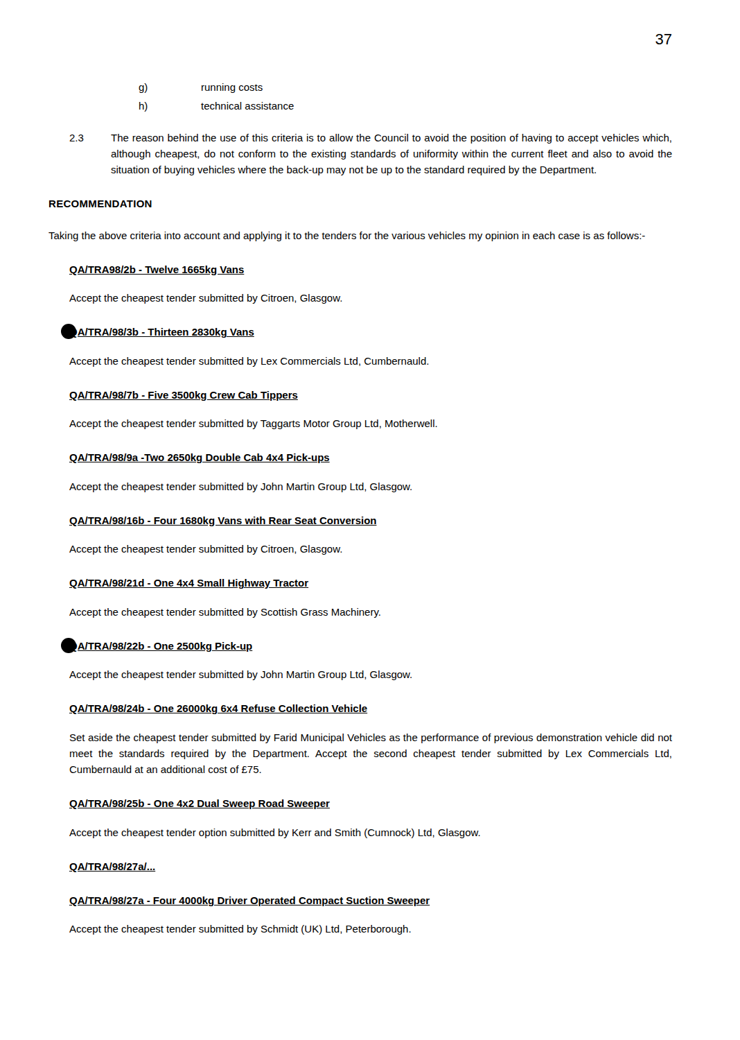37
g) running costs
h) technical assistance
2.3 The reason behind the use of this criteria is to allow the Council to avoid the position of having to accept vehicles which, although cheapest, do not conform to the existing standards of uniformity within the current fleet and also to avoid the situation of buying vehicles where the back-up may not be up to the standard required by the Department.
RECOMMENDATION
Taking the above criteria into account and applying it to the tenders for the various vehicles my opinion in each case is as follows:-
QA/TRA98/2b - Twelve 1665kg Vans
Accept the cheapest tender submitted by Citroen, Glasgow.
QA/TRA/98/3b - Thirteen 2830kg Vans
Accept the cheapest tender submitted by Lex Commercials Ltd, Cumbernauld.
QA/TRA/98/7b - Five 3500kg Crew Cab Tippers
Accept the cheapest tender submitted by Taggarts Motor Group Ltd, Motherwell.
QA/TRA/98/9a -Two 2650kg Double Cab 4x4 Pick-ups
Accept the cheapest tender submitted by John Martin Group Ltd, Glasgow.
QA/TRA/98/16b - Four 1680kg Vans with Rear Seat Conversion
Accept the cheapest tender submitted by Citroen, Glasgow.
QA/TRA/98/21d - One 4x4 Small Highway Tractor
Accept the cheapest tender submitted by Scottish Grass Machinery.
QA/TRA/98/22b - One 2500kg Pick-up
Accept the cheapest tender submitted by John Martin Group Ltd, Glasgow.
QA/TRA/98/24b - One 26000kg 6x4 Refuse Collection Vehicle
Set aside the cheapest tender submitted by Farid Municipal Vehicles as the performance of previous demonstration vehicle did not meet the standards required by the Department. Accept the second cheapest tender submitted by Lex Commercials Ltd, Cumbernauld at an additional cost of £75.
QA/TRA/98/25b - One 4x2 Dual Sweep Road Sweeper
Accept the cheapest tender option submitted by Kerr and Smith (Cumnock) Ltd, Glasgow.
QA/TRA/98/27a/...
QA/TRA/98/27a - Four 4000kg Driver Operated Compact Suction Sweeper
Accept the cheapest tender submitted by Schmidt (UK) Ltd, Peterborough.